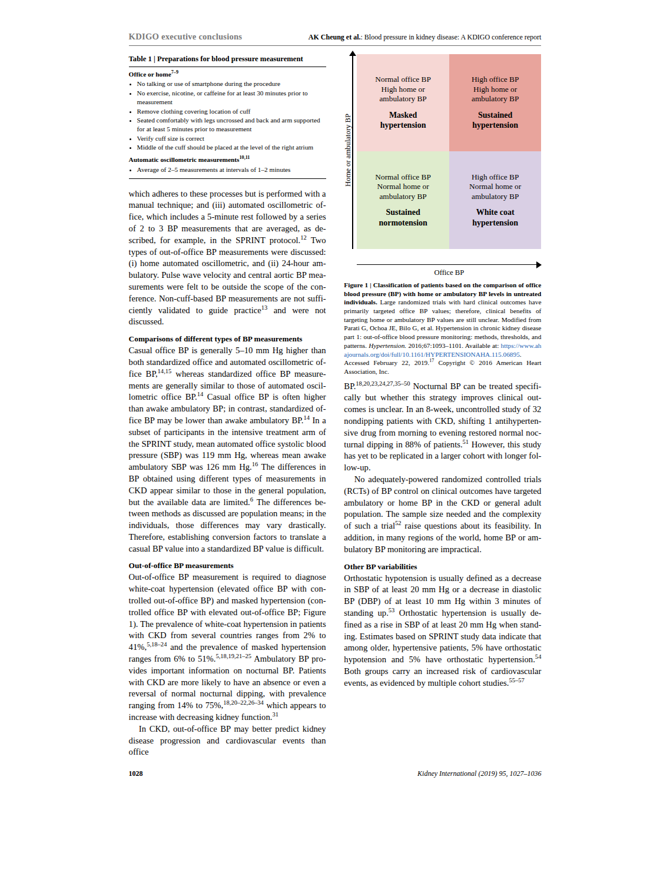KDIGO executive conclusions
AK Cheung et al.: Blood pressure in kidney disease: A KDIGO conference report
Table 1 | Preparations for blood pressure measurement
Office or home7–9
No talking or use of smartphone during the procedure
No exercise, nicotine, or caffeine for at least 30 minutes prior to measurement
Remove clothing covering location of cuff
Seated comfortably with legs uncrossed and back and arm supported for at least 5 minutes prior to measurement
Verify cuff size is correct
Middle of the cuff should be placed at the level of the right atrium
Automatic oscillometric measurements10,11
Average of 2–5 measurements at intervals of 1–2 minutes
which adheres to these processes but is performed with a manual technique; and (iii) automated oscillometric office, which includes a 5-minute rest followed by a series of 2 to 3 BP measurements that are averaged, as described, for example, in the SPRINT protocol.12 Two types of out-of-office BP measurements were discussed: (i) home automated oscillometric, and (ii) 24-hour ambulatory. Pulse wave velocity and central aortic BP measurements were felt to be outside the scope of the conference. Non-cuff-based BP measurements are not sufficiently validated to guide practice13 and were not discussed.
Comparisons of different types of BP measurements
Casual office BP is generally 5–10 mm Hg higher than both standardized office and automated oscillometric office BP,14,15 whereas standardized office BP measurements are generally similar to those of automated oscillometric office BP.14 Casual office BP is often higher than awake ambulatory BP; in contrast, standardized office BP may be lower than awake ambulatory BP.14 In a subset of participants in the intensive treatment arm of the SPRINT study, mean automated office systolic blood pressure (SBP) was 119 mm Hg, whereas mean awake ambulatory SBP was 126 mm Hg.16 The differences in BP obtained using different types of measurements in CKD appear similar to those in the general population, but the available data are limited.6 The differences between methods as discussed are population means; in the individuals, those differences may vary drastically. Therefore, establishing conversion factors to translate a casual BP value into a standardized BP value is difficult.
Out-of-office BP measurements
Out-of-office BP measurement is required to diagnose white-coat hypertension (elevated office BP with controlled out-of-office BP) and masked hypertension (controlled office BP with elevated out-of-office BP; Figure 1). The prevalence of white-coat hypertension in patients with CKD from several countries ranges from 2% to 41%,5,18–24 and the prevalence of masked hypertension ranges from 6% to 51%.5,18,19,21–25 Ambulatory BP provides important information on nocturnal BP. Patients with CKD are more likely to have an absence or even a reversal of normal nocturnal dipping, with prevalence ranging from 14% to 75%,18,20–22,26–34 which appears to increase with decreasing kidney function.31
In CKD, out-of-office BP may better predict kidney disease progression and cardiovascular events than office
Home or ambulatory BP
Normal office BP
High home or
ambulatory BP
Masked
hypertension
High office BP
High home or
ambulatory BP
Sustained
hypertension
Normal office BP
Normal home or
ambulatory BP
Sustained
normotension
High office BP
Normal home or
ambulatory BP
White coat
hypertension
Office BP
Figure 1 | Classification of patients based on the comparison of office blood pressure (BP) with home or ambulatory BP levels in untreated individuals. Large randomized trials with hard clinical outcomes have primarily targeted office BP values; therefore, clinical benefits of targeting home or ambulatory BP values are still unclear. Modified from Parati G, Ochoa JE, Bilo G, et al. Hypertension in chronic kidney disease part 1: out-of-office blood pressure monitoring: methods, thresholds, and patterns. Hypertension. 2016;67:1093–1101. Available at: https://www.ahajournals.org/doi/full/10.1161/HYPERTENSIONAHA.115.06895. Accessed February 22, 2019.17 Copyright © 2016 American Heart Association, Inc.
BP.18,20,23,24,27,35–50 Nocturnal BP can be treated specifically but whether this strategy improves clinical outcomes is unclear. In an 8-week, uncontrolled study of 32 nondipping patients with CKD, shifting 1 antihypertensive drug from morning to evening restored normal nocturnal dipping in 88% of patients.51 However, this study has yet to be replicated in a larger cohort with longer follow-up.
No adequately-powered randomized controlled trials (RCTs) of BP control on clinical outcomes have targeted ambulatory or home BP in the CKD or general adult population. The sample size needed and the complexity of such a trial52 raise questions about its feasibility. In addition, in many regions of the world, home BP or ambulatory BP monitoring are impractical.
Other BP variabilities
Orthostatic hypotension is usually defined as a decrease in SBP of at least 20 mm Hg or a decrease in diastolic BP (DBP) of at least 10 mm Hg within 3 minutes of standing up.53 Orthostatic hypertension is usually defined as a rise in SBP of at least 20 mm Hg when standing. Estimates based on SPRINT study data indicate that among older, hypertensive patients, 5% have orthostatic hypotension and 5% have orthostatic hypertension.54 Both groups carry an increased risk of cardiovascular events, as evidenced by multiple cohort studies.55–57
1028
Kidney International (2019) 95, 1027–1036